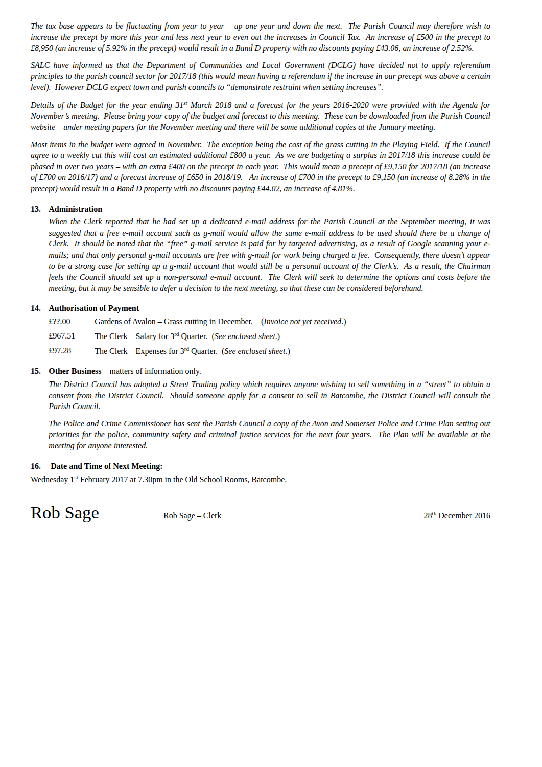The tax base appears to be fluctuating from year to year – up one year and down the next. The Parish Council may therefore wish to increase the precept by more this year and less next year to even out the increases in Council Tax. An increase of £500 in the precept to £8,950 (an increase of 5.92% in the precept) would result in a Band D property with no discounts paying £43.06, an increase of 2.52%.
SALC have informed us that the Department of Communities and Local Government (DCLG) have decided not to apply referendum principles to the parish council sector for 2017/18 (this would mean having a referendum if the increase in our precept was above a certain level). However DCLG expect town and parish councils to “demonstrate restraint when setting increases”.
Details of the Budget for the year ending 31st March 2018 and a forecast for the years 2016-2020 were provided with the Agenda for November’s meeting. Please bring your copy of the budget and forecast to this meeting. These can be downloaded from the Parish Council website – under meeting papers for the November meeting and there will be some additional copies at the January meeting.
Most items in the budget were agreed in November. The exception being the cost of the grass cutting in the Playing Field. If the Council agree to a weekly cut this will cost an estimated additional £800 a year. As we are budgeting a surplus in 2017/18 this increase could be phased in over two years – with an extra £400 on the precept in each year. This would mean a precept of £9,150 for 2017/18 (an increase of £700 on 2016/17) and a forecast increase of £650 in 2018/19. An increase of £700 in the precept to £9,150 (an increase of 8.28% in the precept) would result in a Band D property with no discounts paying £44.02, an increase of 4.81%.
13. Administration
When the Clerk reported that he had set up a dedicated e-mail address for the Parish Council at the September meeting, it was suggested that a free e-mail account such as g-mail would allow the same e-mail address to be used should there be a change of Clerk. It should be noted that the “free” g-mail service is paid for by targeted advertising, as a result of Google scanning your e-mails; and that only personal g-mail accounts are free with g-mail for work being charged a fee. Consequently, there doesn’t appear to be a strong case for setting up a g-mail account that would still be a personal account of the Clerk’s. As a result, the Chairman feels the Council should set up a non-personal e-mail account. The Clerk will seek to determine the options and costs before the meeting, but it may be sensible to defer a decision to the next meeting, so that these can be considered beforehand.
14. Authorisation of Payment
£??.00
Gardens of Avalon – Grass cutting in December. (Invoice not yet received.)
£967.51
The Clerk – Salary for 3rd Quarter. (See enclosed sheet.)
£97.28
The Clerk – Expenses for 3rd Quarter. (See enclosed sheet.)
15. Other Business – matters of information only.
The District Council has adopted a Street Trading policy which requires anyone wishing to sell something in a “street” to obtain a consent from the District Council. Should someone apply for a consent to sell in Batcombe, the District Council will consult the Parish Council.
The Police and Crime Commissioner has sent the Parish Council a copy of the Avon and Somerset Police and Crime Plan setting out priorities for the police, community safety and criminal justice services for the next four years. The Plan will be available at the meeting for anyone interested.
16. Date and Time of Next Meeting:
Wednesday 1st February 2017 at 7.30pm in the Old School Rooms, Batcombe.
Rob Sage
Rob Sage – Clerk
28th December 2016